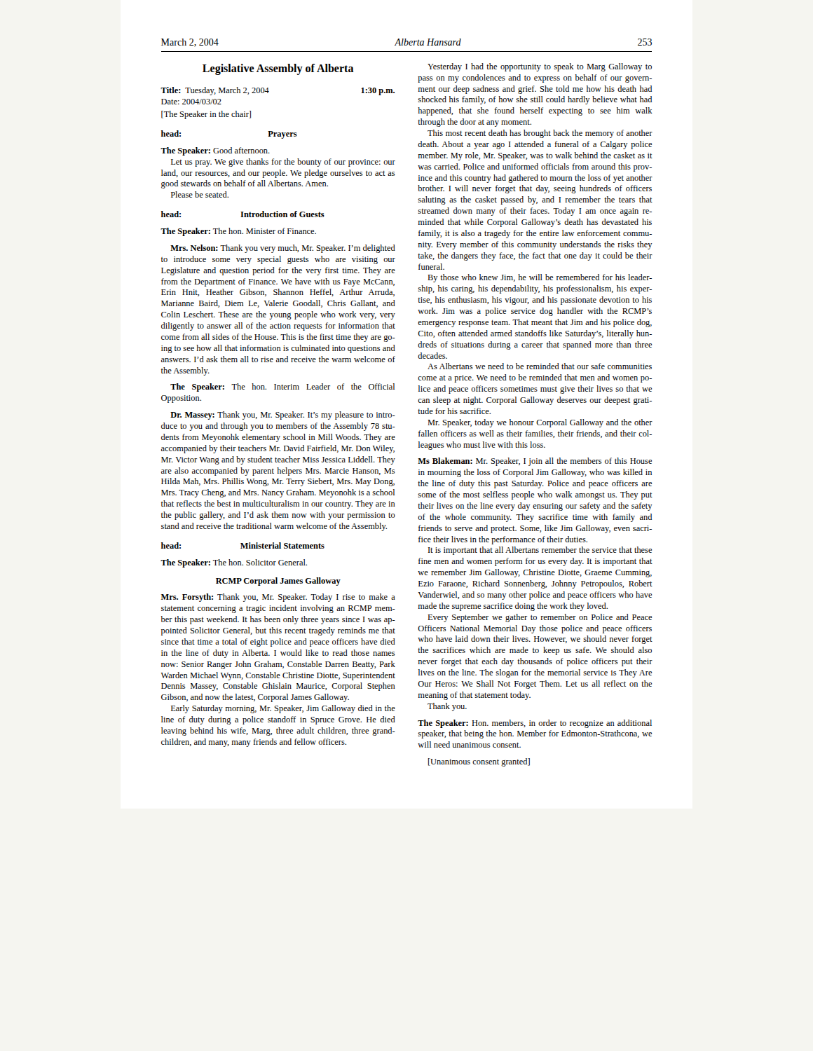March 2, 2004
Alberta Hansard
253
Legislative Assembly of Alberta
Title: Tuesday, March 2, 2004
1:30 p.m.
Date: 2004/03/02
[The Speaker in the chair]
head:
Prayers
The Speaker: Good afternoon.
Let us pray. We give thanks for the bounty of our province: our land, our resources, and our people. We pledge ourselves to act as good stewards on behalf of all Albertans. Amen.
Please be seated.
head:
Introduction of Guests
The Speaker: The hon. Minister of Finance.
Mrs. Nelson: Thank you very much, Mr. Speaker. I’m delighted to introduce some very special guests who are visiting our Legislature and question period for the very first time. They are from the Department of Finance. We have with us Faye McCann, Erin Hnit, Heather Gibson, Shannon Heffel, Arthur Arruda, Marianne Baird, Diem Le, Valerie Goodall, Chris Gallant, and Colin Leschert. These are the young people who work very, very diligently to answer all of the action requests for information that come from all sides of the House. This is the first time they are going to see how all that information is culminated into questions and answers. I’d ask them all to rise and receive the warm welcome of the Assembly.
The Speaker: The hon. Interim Leader of the Official Opposition.
Dr. Massey: Thank you, Mr. Speaker. It’s my pleasure to introduce to you and through you to members of the Assembly 78 students from Meyonohk elementary school in Mill Woods. They are accompanied by their teachers Mr. David Fairfield, Mr. Don Wiley, Mr. Victor Wang and by student teacher Miss Jessica Liddell. They are also accompanied by parent helpers Mrs. Marcie Hanson, Ms Hilda Mah, Mrs. Phillis Wong, Mr. Terry Siebert, Mrs. May Dong, Mrs. Tracy Cheng, and Mrs. Nancy Graham. Meyonohk is a school that reflects the best in multiculturalism in our country. They are in the public gallery, and I’d ask them now with your permission to stand and receive the traditional warm welcome of the Assembly.
head:
Ministerial Statements
The Speaker: The hon. Solicitor General.
RCMP Corporal James Galloway
Mrs. Forsyth: Thank you, Mr. Speaker. Today I rise to make a statement concerning a tragic incident involving an RCMP member this past weekend. It has been only three years since I was appointed Solicitor General, but this recent tragedy reminds me that since that time a total of eight police and peace officers have died in the line of duty in Alberta. I would like to read those names now: Senior Ranger John Graham, Constable Darren Beatty, Park Warden Michael Wynn, Constable Christine Diotte, Superintendent Dennis Massey, Constable Ghislain Maurice, Corporal Stephen Gibson, and now the latest, Corporal James Galloway.
Early Saturday morning, Mr. Speaker, Jim Galloway died in the line of duty during a police standoff in Spruce Grove. He died leaving behind his wife, Marg, three adult children, three grandchildren, and many, many friends and fellow officers.
Yesterday I had the opportunity to speak to Marg Galloway to pass on my condolences and to express on behalf of our government our deep sadness and grief. She told me how his death had shocked his family, of how she still could hardly believe what had happened, that she found herself expecting to see him walk through the door at any moment.
This most recent death has brought back the memory of another death. About a year ago I attended a funeral of a Calgary police member. My role, Mr. Speaker, was to walk behind the casket as it was carried. Police and uniformed officials from around this province and this country had gathered to mourn the loss of yet another brother. I will never forget that day, seeing hundreds of officers saluting as the casket passed by, and I remember the tears that streamed down many of their faces. Today I am once again reminded that while Corporal Galloway’s death has devastated his family, it is also a tragedy for the entire law enforcement community. Every member of this community understands the risks they take, the dangers they face, the fact that one day it could be their funeral.
By those who knew Jim, he will be remembered for his leadership, his caring, his dependability, his professionalism, his expertise, his enthusiasm, his vigour, and his passionate devotion to his work. Jim was a police service dog handler with the RCMP’s emergency response team. That meant that Jim and his police dog, Cito, often attended armed standoffs like Saturday’s, literally hundreds of situations during a career that spanned more than three decades.
As Albertans we need to be reminded that our safe communities come at a price. We need to be reminded that men and women police and peace officers sometimes must give their lives so that we can sleep at night. Corporal Galloway deserves our deepest gratitude for his sacrifice.
Mr. Speaker, today we honour Corporal Galloway and the other fallen officers as well as their families, their friends, and their colleagues who must live with this loss.
Ms Blakeman: Mr. Speaker, I join all the members of this House in mourning the loss of Corporal Jim Galloway, who was killed in the line of duty this past Saturday. Police and peace officers are some of the most selfless people who walk amongst us. They put their lives on the line every day ensuring our safety and the safety of the whole community. They sacrifice time with family and friends to serve and protect. Some, like Jim Galloway, even sacrifice their lives in the performance of their duties.
It is important that all Albertans remember the service that these fine men and women perform for us every day. It is important that we remember Jim Galloway, Christine Diotte, Graeme Cumming, Ezio Faraone, Richard Sonnenberg, Johnny Petropoulos, Robert Vanderwiel, and so many other police and peace officers who have made the supreme sacrifice doing the work they loved.
Every September we gather to remember on Police and Peace Officers National Memorial Day those police and peace officers who have laid down their lives. However, we should never forget the sacrifices which are made to keep us safe. We should also never forget that each day thousands of police officers put their lives on the line. The slogan for the memorial service is They Are Our Heros: We Shall Not Forget Them. Let us all reflect on the meaning of that statement today.
Thank you.
The Speaker: Hon. members, in order to recognize an additional speaker, that being the hon. Member for Edmonton-Strathcona, we will need unanimous consent.
[Unanimous consent granted]